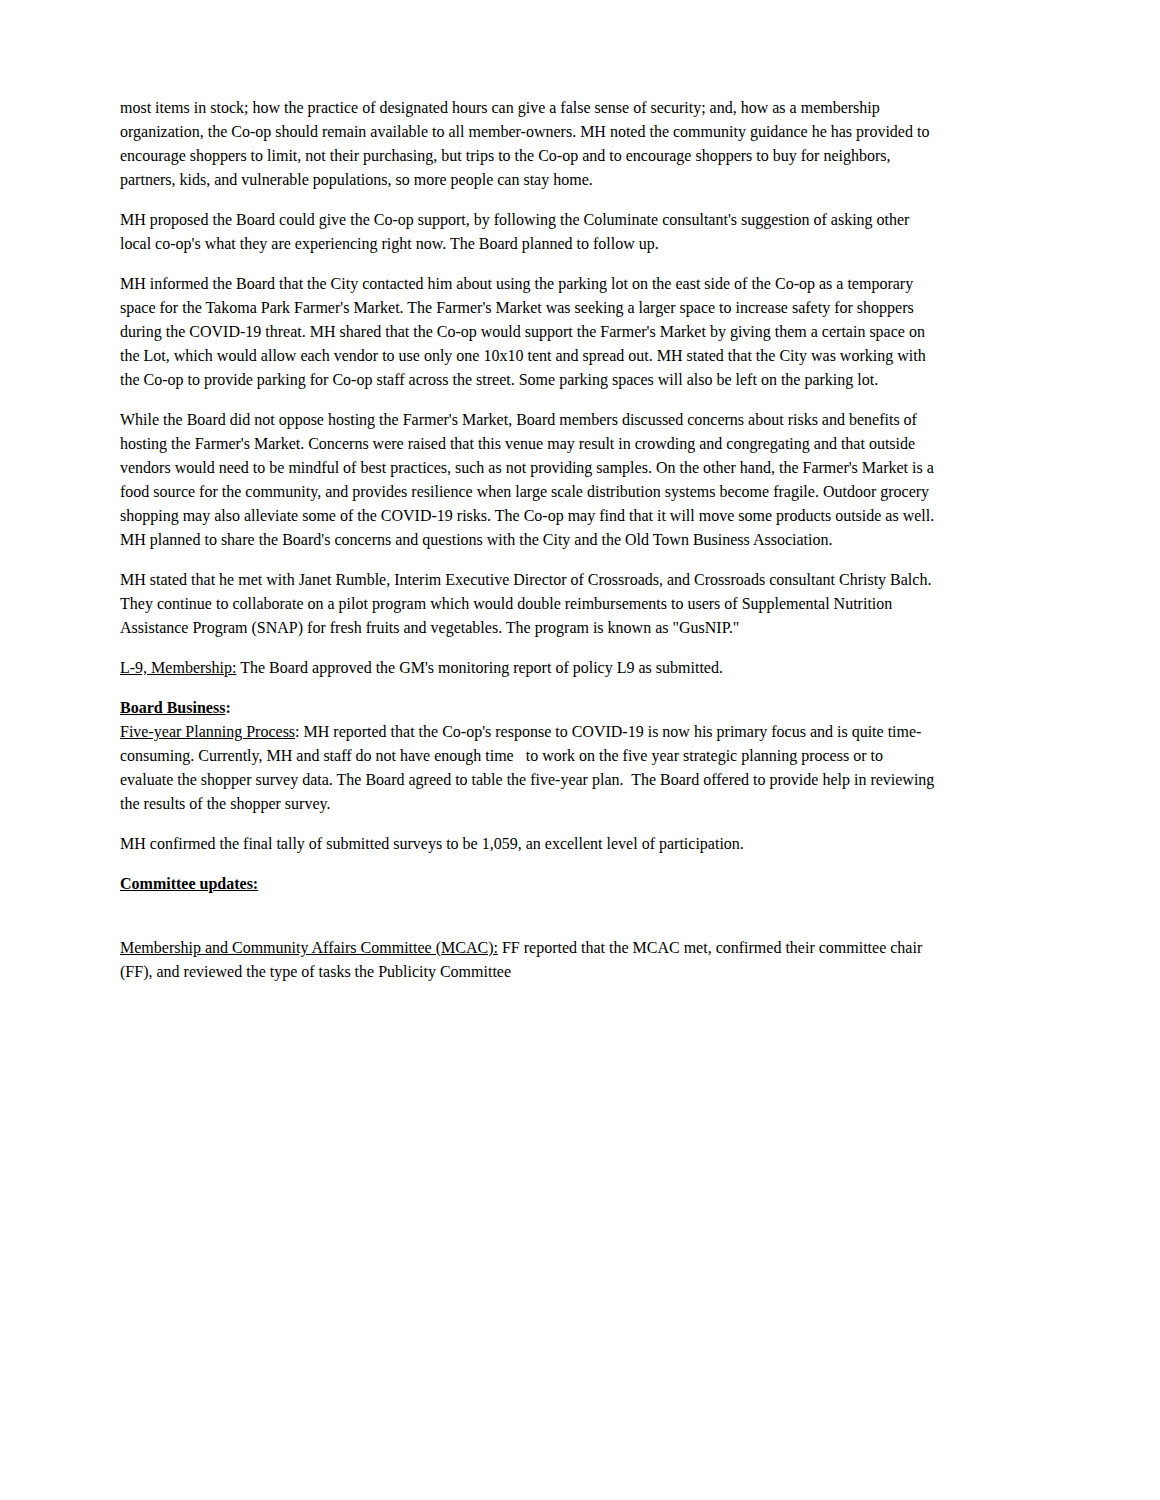most items in stock; how the practice of designated hours can give a false sense of security; and, how as a membership organization, the Co-op should remain available to all member-owners. MH noted the community guidance he has provided to encourage shoppers to limit, not their purchasing, but trips to the Co-op and to encourage shoppers to buy for neighbors, partners, kids, and vulnerable populations, so more people can stay home.
MH proposed the Board could give the Co-op support, by following the Columinate consultant's suggestion of asking other local co-op's what they are experiencing right now. The Board planned to follow up.
MH informed the Board that the City contacted him about using the parking lot on the east side of the Co-op as a temporary space for the Takoma Park Farmer's Market. The Farmer's Market was seeking a larger space to increase safety for shoppers during the COVID-19 threat. MH shared that the Co-op would support the Farmer's Market by giving them a certain space on the Lot, which would allow each vendor to use only one 10x10 tent and spread out. MH stated that the City was working with the Co-op to provide parking for Co-op staff across the street. Some parking spaces will also be left on the parking lot.
While the Board did not oppose hosting the Farmer's Market, Board members discussed concerns about risks and benefits of hosting the Farmer's Market. Concerns were raised that this venue may result in crowding and congregating and that outside vendors would need to be mindful of best practices, such as not providing samples. On the other hand, the Farmer's Market is a food source for the community, and provides resilience when large scale distribution systems become fragile. Outdoor grocery shopping may also alleviate some of the COVID-19 risks. The Co-op may find that it will move some products outside as well. MH planned to share the Board's concerns and questions with the City and the Old Town Business Association.
MH stated that he met with Janet Rumble, Interim Executive Director of Crossroads, and Crossroads consultant Christy Balch. They continue to collaborate on a pilot program which would double reimbursements to users of Supplemental Nutrition Assistance Program (SNAP) for fresh fruits and vegetables. The program is known as "GusNIP."
L-9, Membership: The Board approved the GM's monitoring report of policy L9 as submitted.
Board Business:
Five-year Planning Process: MH reported that the Co-op's response to COVID-19 is now his primary focus and is quite time-consuming. Currently, MH and staff do not have enough time to work on the five year strategic planning process or to evaluate the shopper survey data. The Board agreed to table the five-year plan. The Board offered to provide help in reviewing the results of the shopper survey.
MH confirmed the final tally of submitted surveys to be 1,059, an excellent level of participation.
Committee updates:
Membership and Community Affairs Committee (MCAC): FF reported that the MCAC met, confirmed their committee chair (FF), and reviewed the type of tasks the Publicity Committee